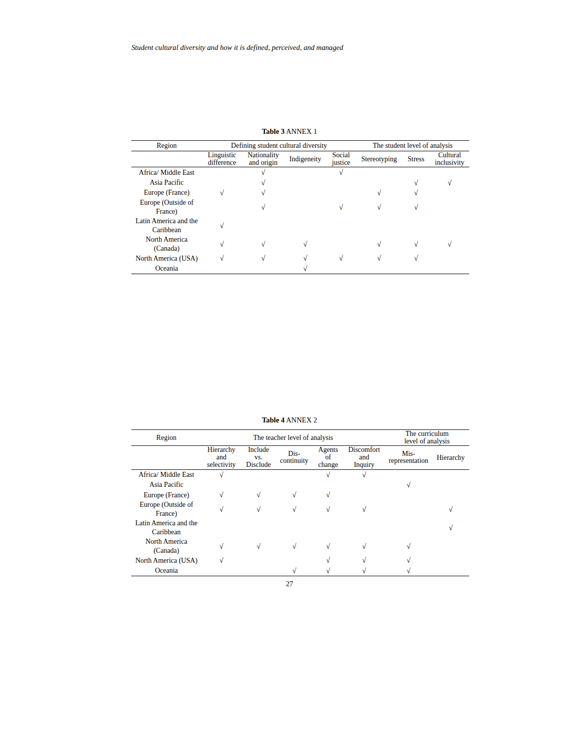Student cultural diversity and how it is defined, perceived, and managed
Table 3 ANNEX 1
| Region | Defining student cultural diversity | The student level of analysis |
| | Linguistic difference | Nationality and origin | Indigeneity | Social justice | Stereotyping | Stress | Cultural inclusivity |
| Africa/ Middle East | | √ | | √ | | | |
| Asia Pacific | | √ | | | | √ | √ |
| Europe (France) | √ | √ | | | √ | √ | |
| Europe (Outside of France) | | √ | | √ | √ | √ | |
| Latin America and the Caribbean | √ | | | | | | |
| North America (Canada) | √ | √ | √ | | √ | √ | √ |
| North America (USA) | √ | √ | √ | √ | √ | √ | |
| Oceania | | | √ | | | | |
Table 4 ANNEX 2
| Region | The teacher level of analysis | The curriculum level of analysis |
| | Hierarchy and selectivity | Include vs. Disclude | Dis- continuity | Agents of change | Discomfort and Inquiry | Mis- representation | Hierarchy |
| Africa/ Middle East | √ | | | √ | √ | | |
| Asia Pacific | | | | | | √ | |
| Europe (France) | √ | √ | √ | √ | | | |
| Europe (Outside of France) | √ | √ | √ | √ | √ | | √ |
| Latin America and the Caribbean | | | | | | | √ |
| North America (Canada) | √ | √ | √ | √ | √ | √ | |
| North America (USA) | √ | | | √ | √ | √ | |
| Oceania | | | √ | √ | √ | √ | |
27